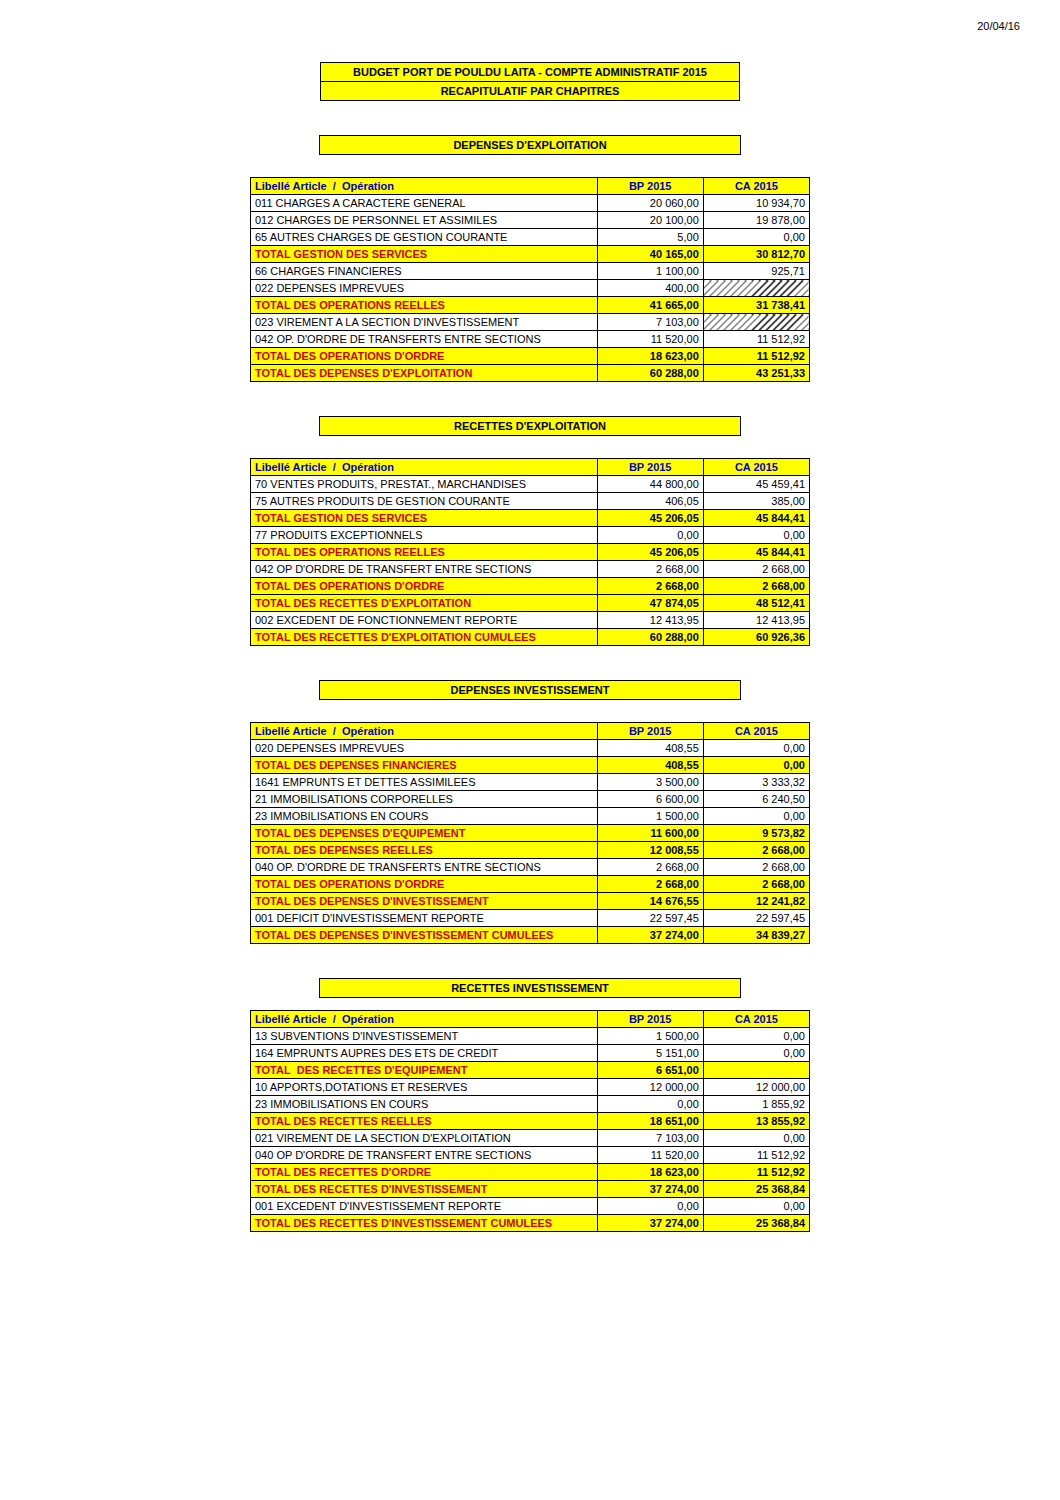20/04/16
BUDGET PORT DE POULDU LAITA - COMPTE ADMINISTRATIF 2015
RECAPITULATIF PAR CHAPITRES
DEPENSES D'EXPLOITATION
| Libellé Article / Opération | BP 2015 | CA 2015 |
| --- | --- | --- |
| 011 CHARGES A CARACTERE GENERAL | 20 060,00 | 10 934,70 |
| 012 CHARGES DE PERSONNEL ET ASSIMILES | 20 100,00 | 19 878,00 |
| 65 AUTRES CHARGES DE GESTION COURANTE | 5,00 | 0,00 |
| TOTAL GESTION DES SERVICES | 40 165,00 | 30 812,70 |
| 66 CHARGES FINANCIERES | 1 100,00 | 925,71 |
| 022 DEPENSES IMPREVUES | 400,00 | |
| TOTAL DES OPERATIONS REELLES | 41 665,00 | 31 738,41 |
| 023 VIREMENT A LA SECTION D'INVESTISSEMENT | 7 103,00 | |
| 042 OP. D'ORDRE DE TRANSFERTS ENTRE SECTIONS | 11 520,00 | 11 512,92 |
| TOTAL DES OPERATIONS D'ORDRE | 18 623,00 | 11 512,92 |
| TOTAL DES DEPENSES D'EXPLOITATION | 60 288,00 | 43 251,33 |
RECETTES D'EXPLOITATION
| Libellé Article / Opération | BP 2015 | CA 2015 |
| --- | --- | --- |
| 70 VENTES PRODUITS, PRESTAT., MARCHANDISES | 44 800,00 | 45 459,41 |
| 75 AUTRES PRODUITS DE GESTION COURANTE | 406,05 | 385,00 |
| TOTAL GESTION DES SERVICES | 45 206,05 | 45 844,41 |
| 77 PRODUITS EXCEPTIONNELS | 0,00 | 0,00 |
| TOTAL DES OPERATIONS REELLES | 45 206,05 | 45 844,41 |
| 042 OP D'ORDRE DE TRANSFERT ENTRE SECTIONS | 2 668,00 | 2 668,00 |
| TOTAL DES OPERATIONS D'ORDRE | 2 668,00 | 2 668,00 |
| TOTAL DES RECETTES D'EXPLOITATION | 47 874,05 | 48 512,41 |
| 002 EXCEDENT DE FONCTIONNEMENT REPORTE | 12 413,95 | 12 413,95 |
| TOTAL DES RECETTES D'EXPLOITATION CUMULEES | 60 288,00 | 60 926,36 |
DEPENSES INVESTISSEMENT
| Libellé Article / Opération | BP 2015 | CA 2015 |
| --- | --- | --- |
| 020 DEPENSES IMPREVUES | 408,55 | 0,00 |
| TOTAL DES DEPENSES FINANCIERES | 408,55 | 0,00 |
| 1641 EMPRUNTS ET DETTES ASSIMILEES | 3 500,00 | 3 333,32 |
| 21 IMMOBILISATIONS CORPORELLES | 6 600,00 | 6 240,50 |
| 23 IMMOBILISATIONS EN COURS | 1 500,00 | 0,00 |
| TOTAL DES DEPENSES D'EQUIPEMENT | 11 600,00 | 9 573,82 |
| TOTAL DES DEPENSES REELLES | 12 008,55 | 2 668,00 |
| 040 OP. D'ORDRE DE TRANSFERTS ENTRE SECTIONS | 2 668,00 | 2 668,00 |
| TOTAL DES OPERATIONS D'ORDRE | 2 668,00 | 2 668,00 |
| TOTAL DES DEPENSES D'INVESTISSEMENT | 14 676,55 | 12 241,82 |
| 001 DEFICIT D'INVESTISSEMENT REPORTE | 22 597,45 | 22 597,45 |
| TOTAL DES DEPENSES D'INVESTISSEMENT CUMULEES | 37 274,00 | 34 839,27 |
RECETTES INVESTISSEMENT
| Libellé Article / Opération | BP 2015 | CA 2015 |
| --- | --- | --- |
| 13 SUBVENTIONS D'INVESTISSEMENT | 1 500,00 | 0,00 |
| 164 EMPRUNTS AUPRES DES ETS DE CREDIT | 5 151,00 | 0,00 |
| TOTAL DES RECETTES D'EQUIPEMENT | 6 651,00 | |
| 10 APPORTS,DOTATIONS ET RESERVES | 12 000,00 | 12 000,00 |
| 23 IMMOBILISATIONS EN COURS | 0,00 | 1 855,92 |
| TOTAL DES RECETTES REELLES | 18 651,00 | 13 855,92 |
| 021 VIREMENT DE LA SECTION D'EXPLOITATION | 7 103,00 | 0,00 |
| 040 OP D'ORDRE DE TRANSFERT ENTRE SECTIONS | 11 520,00 | 11 512,92 |
| TOTAL DES RECETTES D'ORDRE | 18 623,00 | 11 512,92 |
| TOTAL DES RECETTES D'INVESTISSEMENT | 37 274,00 | 25 368,84 |
| 001 EXCEDENT D'INVESTISSEMENT REPORTE | 0,00 | 0,00 |
| TOTAL DES RECETTES D'INVESTISSEMENT CUMULEES | 37 274,00 | 25 368,84 |